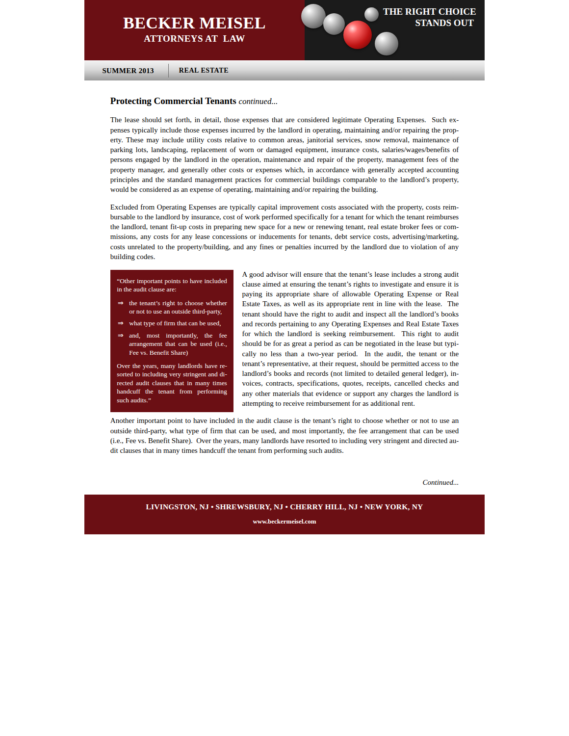BECKER MEISEL
ATTORNEYS AT LAW
THE RIGHT CHOICE
STANDS OUT
SUMMER 2013 REAL ESTATE
Protecting Commercial Tenants continued...
The lease should set forth, in detail, those expenses that are considered legitimate Operating Expenses. Such expenses typically include those expenses incurred by the landlord in operating, maintaining and/or repairing the property. These may include utility costs relative to common areas, janitorial services, snow removal, maintenance of parking lots, landscaping, replacement of worn or damaged equipment, insurance costs, salaries/wages/benefits of persons engaged by the landlord in the operation, maintenance and repair of the property, management fees of the property manager, and generally other costs or expenses which, in accordance with generally accepted accounting principles and the standard management practices for commercial buildings comparable to the landlord’s property, would be considered as an expense of operating, maintaining and/or repairing the building.
Excluded from Operating Expenses are typically capital improvement costs associated with the property, costs reimbursable to the landlord by insurance, cost of work performed specifically for a tenant for which the tenant reimburses the landlord, tenant fit-up costs in preparing new space for a new or renewing tenant, real estate broker fees or commissions, any costs for any lease concessions or inducements for tenants, debt service costs, advertising/marketing, costs unrelated to the property/building, and any fines or penalties incurred by the landlord due to violation of any building codes.
“Other important points to have included in the audit clause are:
the tenant’s right to choose whether or not to use an outside third-party,
what type of firm that can be used,
and, most importantly, the fee arrangement that can be used (i.e., Fee vs. Benefit Share)
Over the years, many landlords have resorted to including very stringent and directed audit clauses that in many times handcuff the tenant from performing such audits.”
A good advisor will ensure that the tenant’s lease includes a strong audit clause aimed at ensuring the tenant’s rights to investigate and ensure it is paying its appropriate share of allowable Operating Expense or Real Estate Taxes, as well as its appropriate rent in line with the lease. The tenant should have the right to audit and inspect all the landlord’s books and records pertaining to any Operating Expenses and Real Estate Taxes for which the landlord is seeking reimbursement. This right to audit should be for as great a period as can be negotiated in the lease but typically no less than a two-year period. In the audit, the tenant or the tenant’s representative, at their request, should be permitted access to the landlord’s books and records (not limited to detailed general ledger), invoices, contracts, specifications, quotes, receipts, cancelled checks and any other materials that evidence or support any charges the landlord is attempting to receive reimbursement for as additional rent.
Another important point to have included in the audit clause is the tenant’s right to choose whether or not to use an outside third-party, what type of firm that can be used, and most importantly, the fee arrangement that can be used (i.e., Fee vs. Benefit Share). Over the years, many landlords have resorted to including very stringent and directed audit clauses that in many times handcuff the tenant from performing such audits.
Continued...
LIVINGSTON, NJ • SHREWSBURY, NJ • CHERRY HILL, NJ • NEW YORK, NY
www.beckermeisel.com